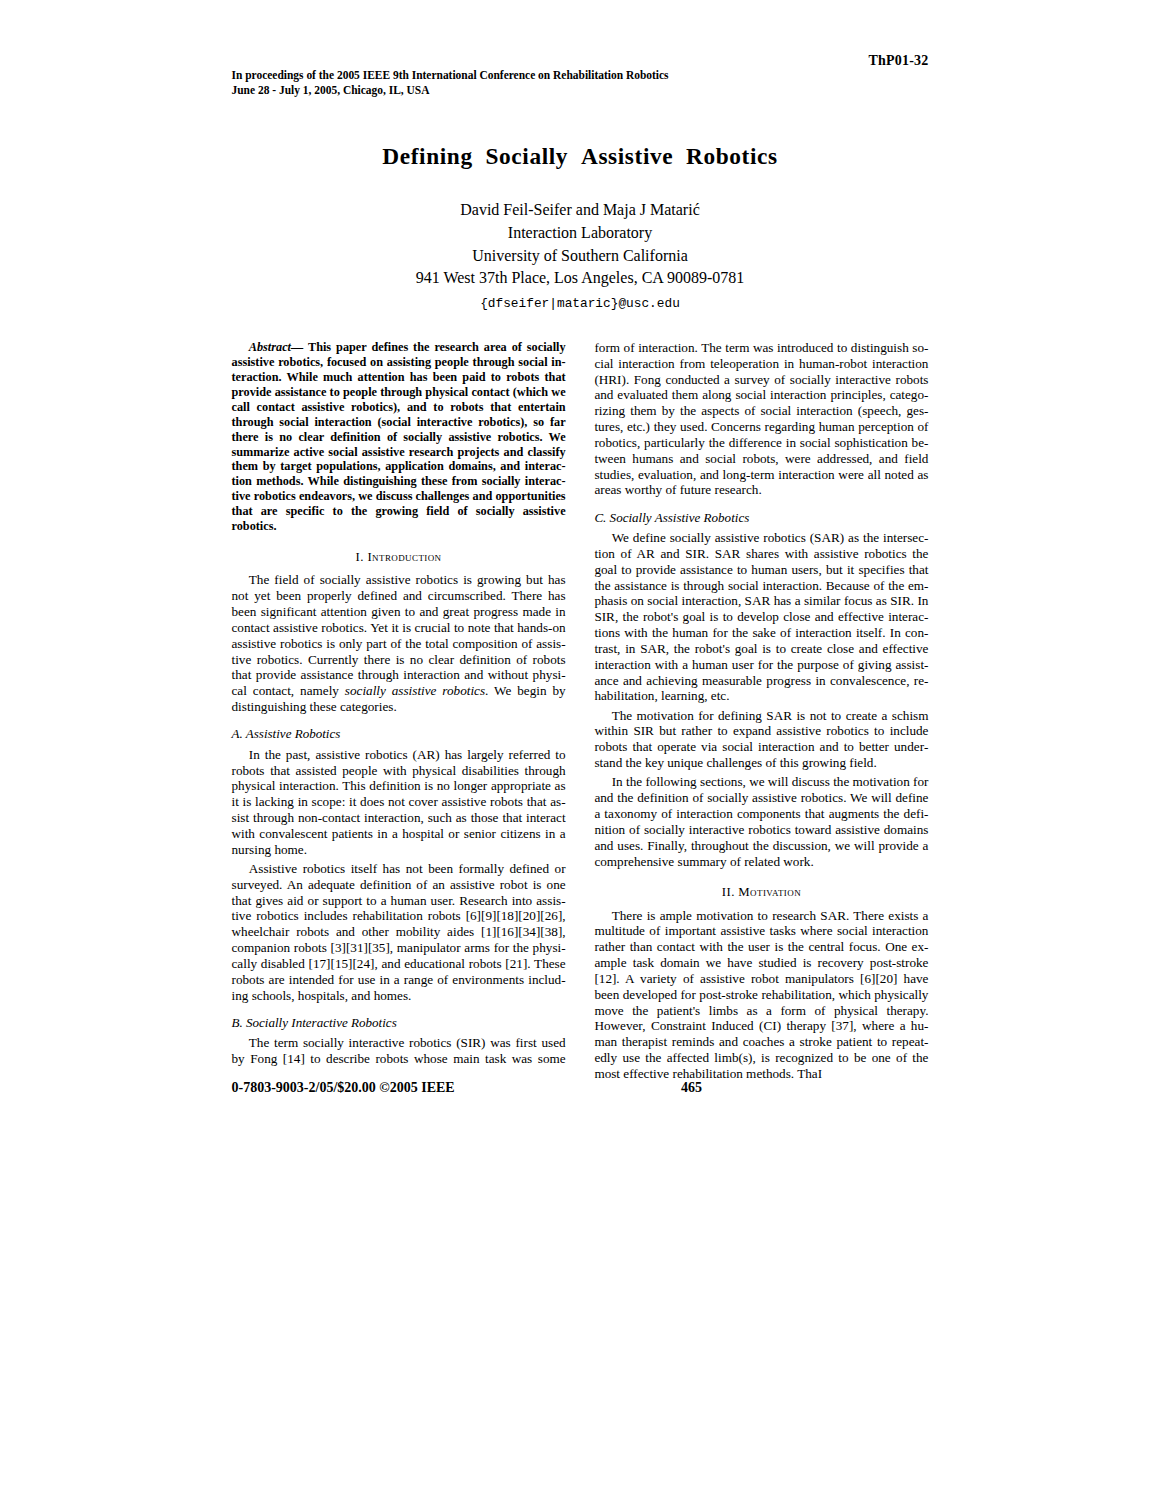ThP01-32
In proceedings of the 2005 IEEE 9th International Conference on Rehabilitation Robotics
June 28 - July 1, 2005, Chicago, IL, USA
Defining Socially Assistive Robotics
David Feil-Seifer and Maja J Matarić
Interaction Laboratory
University of Southern California
941 West 37th Place, Los Angeles, CA 90089-0781
{dfseifer|mataric}@usc.edu
Abstract— This paper defines the research area of socially assistive robotics, focused on assisting people through social interaction. While much attention has been paid to robots that provide assistance to people through physical contact (which we call contact assistive robotics), and to robots that entertain through social interaction (social interactive robotics), so far there is no clear definition of socially assistive robotics. We summarize active social assistive research projects and classify them by target populations, application domains, and interaction methods. While distinguishing these from socially interactive robotics endeavors, we discuss challenges and opportunities that are specific to the growing field of socially assistive robotics.
I. Introduction
The field of socially assistive robotics is growing but has not yet been properly defined and circumscribed. There has been significant attention given to and great progress made in contact assistive robotics. Yet it is crucial to note that hands-on assistive robotics is only part of the total composition of assistive robotics. Currently there is no clear definition of robots that provide assistance through interaction and without physical contact, namely socially assistive robotics. We begin by distinguishing these categories.
A. Assistive Robotics
In the past, assistive robotics (AR) has largely referred to robots that assisted people with physical disabilities through physical interaction. This definition is no longer appropriate as it is lacking in scope: it does not cover assistive robots that assist through non-contact interaction, such as those that interact with convalescent patients in a hospital or senior citizens in a nursing home.
Assistive robotics itself has not been formally defined or surveyed. An adequate definition of an assistive robot is one that gives aid or support to a human user. Research into assistive robotics includes rehabilitation robots [6][9][18][20][26], wheelchair robots and other mobility aides [1][16][34][38], companion robots [3][31][35], manipulator arms for the physically disabled [17][15][24], and educational robots [21]. These robots are intended for use in a range of environments including schools, hospitals, and homes.
B. Socially Interactive Robotics
The term socially interactive robotics (SIR) was first used by Fong [14] to describe robots whose main task was some form of interaction. The term was introduced to distinguish social interaction from teleoperation in human-robot interaction (HRI). Fong conducted a survey of socially interactive robots and evaluated them along social interaction principles, categorizing them by the aspects of social interaction (speech, gestures, etc.) they used. Concerns regarding human perception of robotics, particularly the difference in social sophistication between humans and social robots, were addressed, and field studies, evaluation, and long-term interaction were all noted as areas worthy of future research.
C. Socially Assistive Robotics
We define socially assistive robotics (SAR) as the intersection of AR and SIR. SAR shares with assistive robotics the goal to provide assistance to human users, but it specifies that the assistance is through social interaction. Because of the emphasis on social interaction, SAR has a similar focus as SIR. In SIR, the robot's goal is to develop close and effective interactions with the human for the sake of interaction itself. In contrast, in SAR, the robot's goal is to create close and effective interaction with a human user for the purpose of giving assistance and achieving measurable progress in convalescence, rehabilitation, learning, etc.
The motivation for defining SAR is not to create a schism within SIR but rather to expand assistive robotics to include robots that operate via social interaction and to better understand the key unique challenges of this growing field.
In the following sections, we will discuss the motivation for and the definition of socially assistive robotics. We will define a taxonomy of interaction components that augments the definition of socially interactive robotics toward assistive domains and uses. Finally, throughout the discussion, we will provide a comprehensive summary of related work.
II. Motivation
There is ample motivation to research SAR. There exists a multitude of important assistive tasks where social interaction rather than contact with the user is the central focus. One example task domain we have studied is recovery post-stroke [12]. A variety of assistive robot manipulators [6][20] have been developed for post-stroke rehabilitation, which physically move the patient's limbs as a form of physical therapy. However, Constraint Induced (CI) therapy [37], where a human therapist reminds and coaches a stroke patient to repeatedly use the affected limb(s), is recognized to be one of the most effective rehabilitation methods. ThaI
0-7803-9003-2/05/$20.00 ©2005 IEEE
465